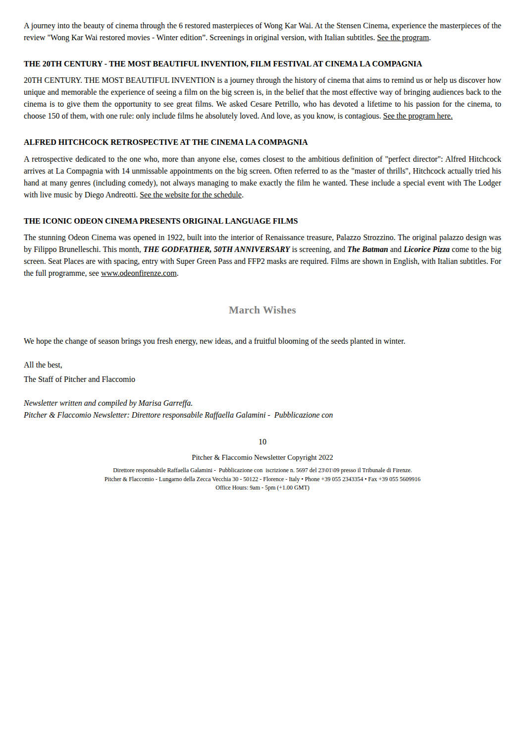A journey into the beauty of cinema through the 6 restored masterpieces of Wong Kar Wai. At the Stensen Cinema, experience the masterpieces of the review "Wong Kar Wai restored movies - Winter edition”. Screenings in original version, with Italian subtitles. See the program.
The 20th Century - The Most Beautiful Invention, Film Festival at Cinema La Compagnia
20TH CENTURY. THE MOST BEAUTIFUL INVENTION is a journey through the history of cinema that aims to remind us or help us discover how unique and memorable the experience of seeing a film on the big screen is, in the belief that the most effective way of bringing audiences back to the cinema is to give them the opportunity to see great films. We asked Cesare Petrillo, who has devoted a lifetime to his passion for the cinema, to choose 150 of them, with one rule: only include films he absolutely loved. And love, as you know, is contagious. See the program here.
Alfred Hitchcock Retrospective at the Cinema La Compagnia
A retrospective dedicated to the one who, more than anyone else, comes closest to the ambitious definition of "perfect director": Alfred Hitchcock arrives at La Compagnia with 14 unmissable appointments on the big screen. Often referred to as the "master of thrills", Hitchcock actually tried his hand at many genres (including comedy), not always managing to make exactly the film he wanted. These include a special event with The Lodger with live music by Diego Andreotti. See the website for the schedule.
The Iconic Odeon Cinema Presents Original Language Films
The stunning Odeon Cinema was opened in 1922, built into the interior of Renaissance treasure, Palazzo Strozzino. The original palazzo design was by Filippo Brunelleschi. This month, THE GODFATHER, 50TH ANNIVERSARY is screening, and The Batman and Licorice Pizza come to the big screen. Seat Places are with spacing, entry with Super Green Pass and FFP2 masks are required. Films are shown in English, with Italian subtitles. For the full programme, see www.odeonfirenze.com.
March Wishes
We hope the change of season brings you fresh energy, new ideas, and a fruitful blooming of the seeds planted in winter.
All the best,
The Staff of Pitcher and Flaccomio
Newsletter written and compiled by Marisa Garreffa.
Pitcher & Flaccomio Newsletter: Direttore responsabile Raffaella Galamini - Pubblicazione con
10
Pitcher & Flaccomio Newsletter Copyright 2022
Direttore responsabile Raffaella Galamini - Pubblicazione con iscrizione n. 5697 del 23\01\09 presso il Tribunale di Firenze.
Pitcher & Flaccomio - Lungarno della Zecca Vecchia 30 - 50122 - Florence - Italy • Phone +39 055 2343354 • Fax +39 055 5609916
Office Hours: 9am - 5pm (+1.00 GMT)